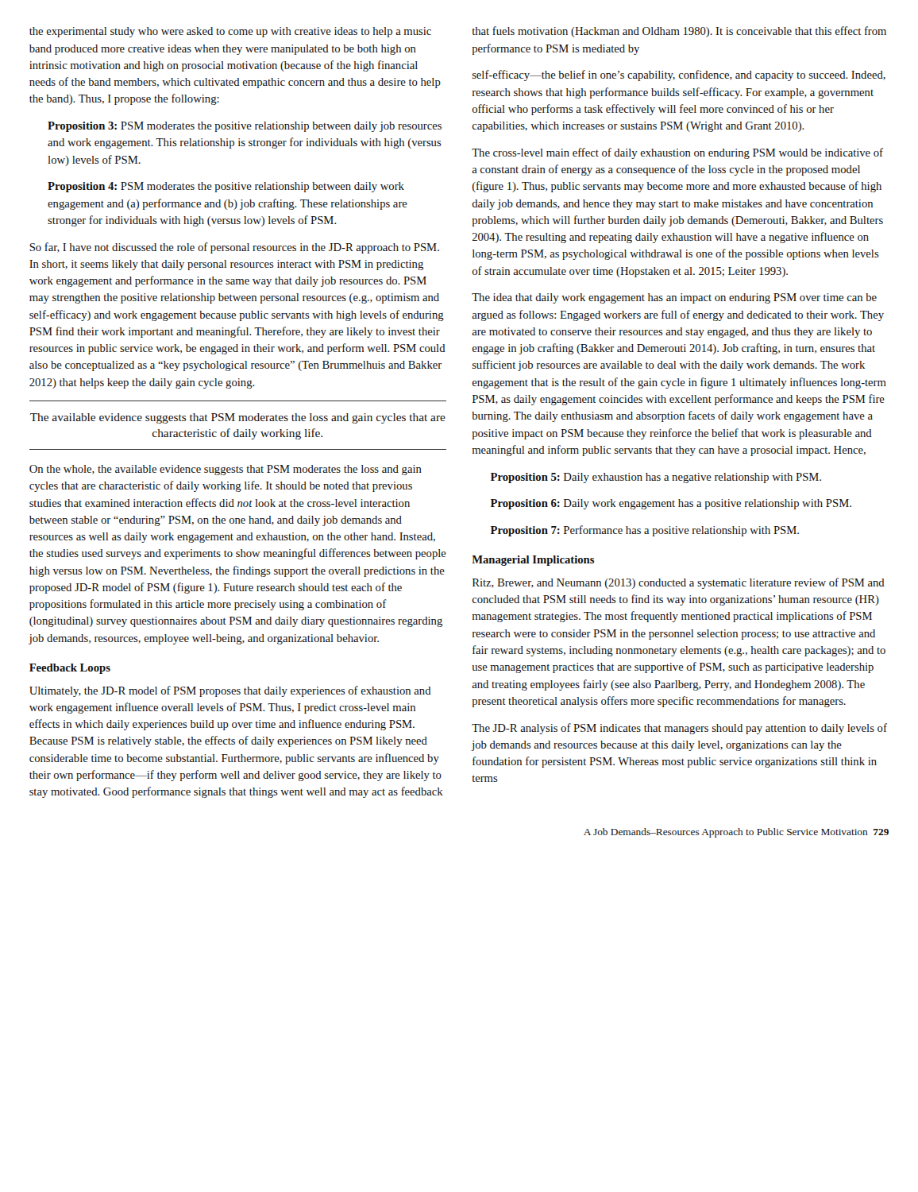the experimental study who were asked to come up with creative ideas to help a music band produced more creative ideas when they were manipulated to be both high on intrinsic motivation and high on prosocial motivation (because of the high financial needs of the band members, which cultivated empathic concern and thus a desire to help the band). Thus, I propose the following:
Proposition 3: PSM moderates the positive relationship between daily job resources and work engagement. This relationship is stronger for individuals with high (versus low) levels of PSM.
Proposition 4: PSM moderates the positive relationship between daily work engagement and (a) performance and (b) job crafting. These relationships are stronger for individuals with high (versus low) levels of PSM.
So far, I have not discussed the role of personal resources in the JD-R approach to PSM. In short, it seems likely that daily personal resources interact with PSM in predicting work engagement and performance in the same way that daily job resources do. PSM may strengthen the positive relationship between personal resources (e.g., optimism and self-efficacy) and work engagement because public servants with high levels of enduring PSM find their work important and meaningful. Therefore, they are likely to invest their resources in public service work, be engaged in their work, and perform well. PSM could also be conceptualized as a “key psychological resource” (Ten Brummelhuis and Bakker 2012) that helps keep the daily gain cycle going.
The available evidence suggests that PSM moderates the loss and gain cycles that are characteristic of daily working life.
On the whole, the available evidence suggests that PSM moderates the loss and gain cycles that are characteristic of daily working life. It should be noted that previous studies that examined interaction effects did not look at the cross-level interaction between stable or “enduring” PSM, on the one hand, and daily job demands and resources as well as daily work engagement and exhaustion, on the other hand. Instead, the studies used surveys and experiments to show meaningful differences between people high versus low on PSM. Nevertheless, the findings support the overall predictions in the proposed JD-R model of PSM (figure 1). Future research should test each of the propositions formulated in this article more precisely using a combination of (longitudinal) survey questionnaires about PSM and daily diary questionnaires regarding job demands, resources, employee well-being, and organizational behavior.
Feedback Loops
Ultimately, the JD-R model of PSM proposes that daily experiences of exhaustion and work engagement influence overall levels of PSM. Thus, I predict cross-level main effects in which daily experiences build up over time and influence enduring PSM. Because PSM is relatively stable, the effects of daily experiences on PSM likely need considerable time to become substantial. Furthermore, public servants are influenced by their own performance—if they perform well and deliver good service, they are likely to stay motivated. Good performance signals that things went well and may act as feedback that fuels motivation (Hackman and Oldham 1980). It is conceivable that this effect from performance to PSM is mediated by
self-efficacy—the belief in one’s capability, confidence, and capacity to succeed. Indeed, research shows that high performance builds self-efficacy. For example, a government official who performs a task effectively will feel more convinced of his or her capabilities, which increases or sustains PSM (Wright and Grant 2010).
The cross-level main effect of daily exhaustion on enduring PSM would be indicative of a constant drain of energy as a consequence of the loss cycle in the proposed model (figure 1). Thus, public servants may become more and more exhausted because of high daily job demands, and hence they may start to make mistakes and have concentration problems, which will further burden daily job demands (Demerouti, Bakker, and Bulters 2004). The resulting and repeating daily exhaustion will have a negative influence on long-term PSM, as psychological withdrawal is one of the possible options when levels of strain accumulate over time (Hopstaken et al. 2015; Leiter 1993).
The idea that daily work engagement has an impact on enduring PSM over time can be argued as follows: Engaged workers are full of energy and dedicated to their work. They are motivated to conserve their resources and stay engaged, and thus they are likely to engage in job crafting (Bakker and Demerouti 2014). Job crafting, in turn, ensures that sufficient job resources are available to deal with the daily work demands. The work engagement that is the result of the gain cycle in figure 1 ultimately influences long-term PSM, as daily engagement coincides with excellent performance and keeps the PSM fire burning. The daily enthusiasm and absorption facets of daily work engagement have a positive impact on PSM because they reinforce the belief that work is pleasurable and meaningful and inform public servants that they can have a prosocial impact. Hence,
Proposition 5: Daily exhaustion has a negative relationship with PSM.
Proposition 6: Daily work engagement has a positive relationship with PSM.
Proposition 7: Performance has a positive relationship with PSM.
Managerial Implications
Ritz, Brewer, and Neumann (2013) conducted a systematic literature review of PSM and concluded that PSM still needs to find its way into organizations’ human resource (HR) management strategies. The most frequently mentioned practical implications of PSM research were to consider PSM in the personnel selection process; to use attractive and fair reward systems, including nonmonetary elements (e.g., health care packages); and to use management practices that are supportive of PSM, such as participative leadership and treating employees fairly (see also Paarlberg, Perry, and Hondeghem 2008). The present theoretical analysis offers more specific recommendations for managers.
The JD-R analysis of PSM indicates that managers should pay attention to daily levels of job demands and resources because at this daily level, organizations can lay the foundation for persistent PSM. Whereas most public service organizations still think in terms
A Job Demands–Resources Approach to Public Service Motivation 729